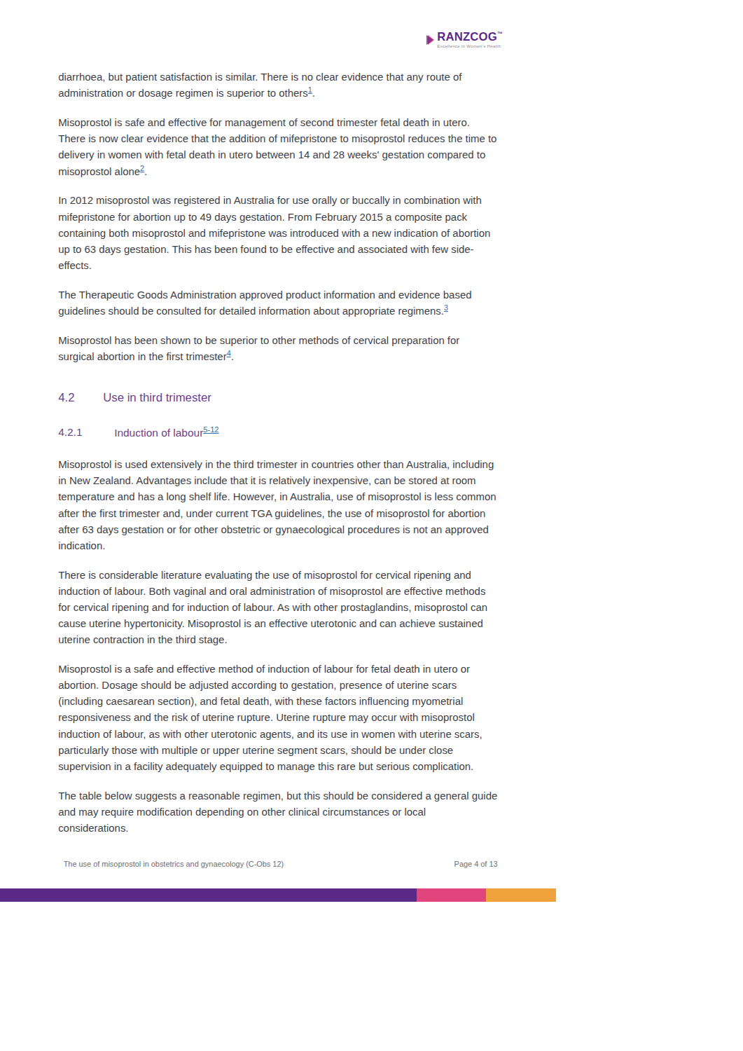RANZCOG™
Excellence in Women's Health
diarrhoea, but patient satisfaction is similar. There is no clear evidence that any route of administration or dosage regimen is superior to others1.
Misoprostol is safe and effective for management of second trimester fetal death in utero. There is now clear evidence that the addition of mifepristone to misoprostol reduces the time to delivery in women with fetal death in utero between 14 and 28 weeks' gestation compared to misoprostol alone2.
In 2012 misoprostol was registered in Australia for use orally or buccally in combination with mifepristone for abortion up to 49 days gestation. From February 2015 a composite pack containing both misoprostol and mifepristone was introduced with a new indication of abortion up to 63 days gestation. This has been found to be effective and associated with few side-effects.
The Therapeutic Goods Administration approved product information and evidence based guidelines should be consulted for detailed information about appropriate regimens.3
Misoprostol has been shown to be superior to other methods of cervical preparation for surgical abortion in the first trimester4.
4.2 Use in third trimester
4.2.1 Induction of labour5-12
Misoprostol is used extensively in the third trimester in countries other than Australia, including in New Zealand. Advantages include that it is relatively inexpensive, can be stored at room temperature and has a long shelf life. However, in Australia, use of misoprostol is less common after the first trimester and, under current TGA guidelines, the use of misoprostol for abortion after 63 days gestation or for other obstetric or gynaecological procedures is not an approved indication.
There is considerable literature evaluating the use of misoprostol for cervical ripening and induction of labour. Both vaginal and oral administration of misoprostol are effective methods for cervical ripening and for induction of labour. As with other prostaglandins, misoprostol can cause uterine hypertonicity. Misoprostol is an effective uterotonic and can achieve sustained uterine contraction in the third stage.
Misoprostol is a safe and effective method of induction of labour for fetal death in utero or abortion. Dosage should be adjusted according to gestation, presence of uterine scars (including caesarean section), and fetal death, with these factors influencing myometrial responsiveness and the risk of uterine rupture. Uterine rupture may occur with misoprostol induction of labour, as with other uterotonic agents, and its use in women with uterine scars, particularly those with multiple or upper uterine segment scars, should be under close supervision in a facility adequately equipped to manage this rare but serious complication.
The table below suggests a reasonable regimen, but this should be considered a general guide and may require modification depending on other clinical circumstances or local considerations.
The use of misoprostol in obstetrics and gynaecology (C-Obs 12)
Page 4 of 13